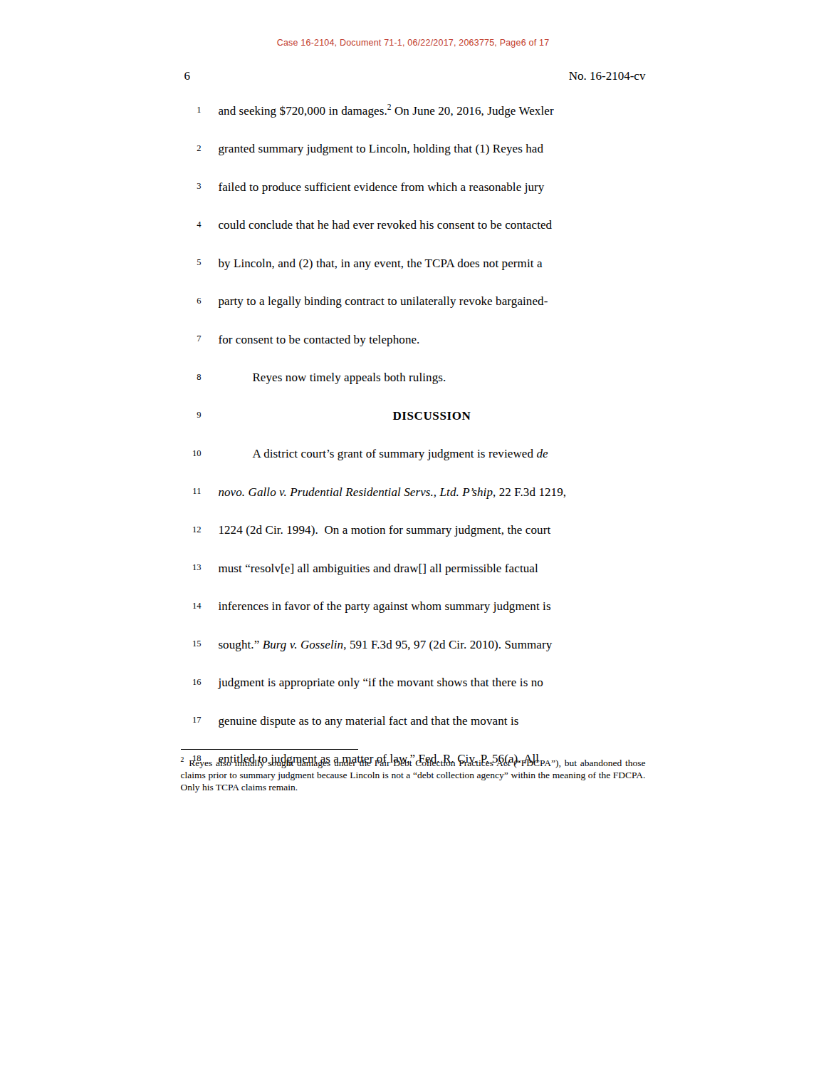Case 16-2104, Document 71-1, 06/22/2017, 2063775, Page6 of 17
6
No. 16‑2104‑cv
and seeking $720,000 in damages.2 On June 20, 2016, Judge Wexler
granted summary judgment to Lincoln, holding that (1) Reyes had
failed to produce sufficient evidence from which a reasonable jury
could conclude that he had ever revoked his consent to be contacted
by Lincoln, and (2) that, in any event, the TCPA does not permit a
party to a legally binding contract to unilaterally revoke bargained‑
for consent to be contacted by telephone.
Reyes now timely appeals both rulings.
DISCUSSION
A district court’s grant of summary judgment is reviewed de
novo. Gallo v. Prudential Residential Servs., Ltd. P’ship, 22 F.3d 1219,
1224 (2d Cir. 1994). On a motion for summary judgment, the court
must “resolv[e] all ambiguities and draw[] all permissible factual
inferences in favor of the party against whom summary judgment is
sought.” Burg v. Gosselin, 591 F.3d 95, 97 (2d Cir. 2010). Summary
judgment is appropriate only “if the movant shows that there is no
genuine dispute as to any material fact and that the movant is
entitled to judgment as a matter of law.” Fed. R. Civ. P. 56(a). All
2 Reyes also initially sought damages under the Fair Debt Collection Practices Act (“FDCPA”), but abandoned those claims prior to summary judgment because Lincoln is not a “debt collection agency” within the meaning of the FDCPA. Only his TCPA claims remain.